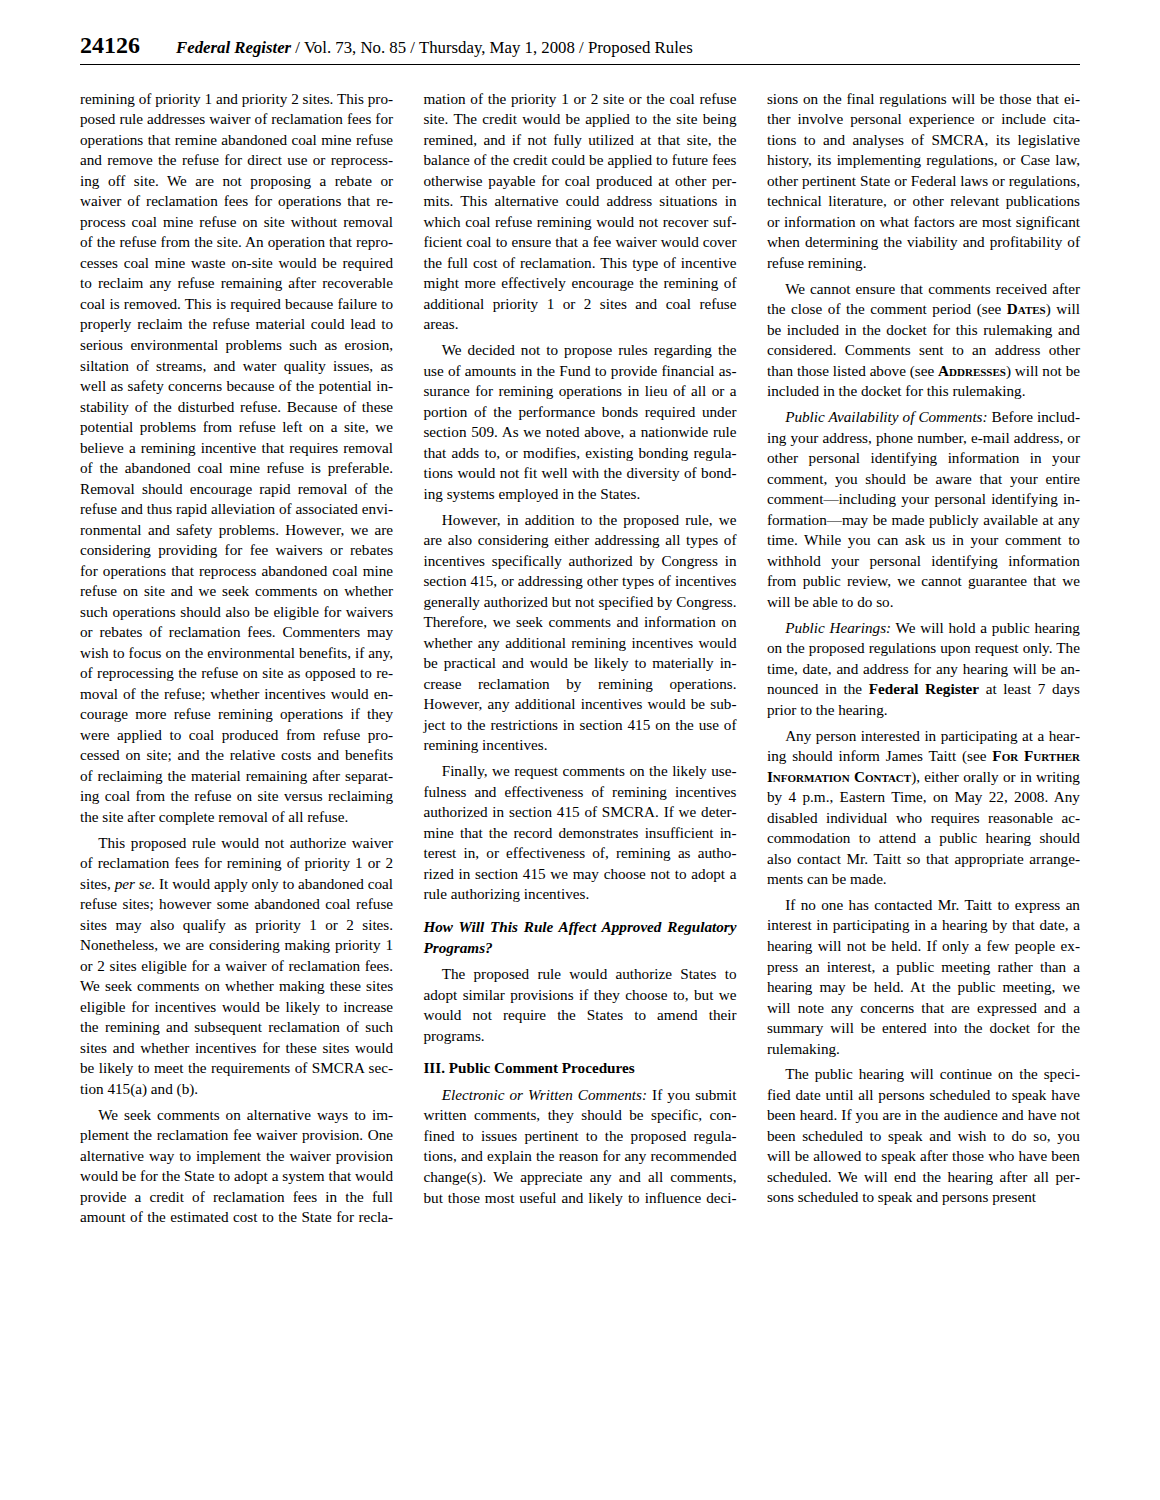24126 Federal Register / Vol. 73, No. 85 / Thursday, May 1, 2008 / Proposed Rules
remining of priority 1 and priority 2 sites. This proposed rule addresses waiver of reclamation fees for operations that remine abandoned coal mine refuse and remove the refuse for direct use or reprocessing off site. We are not proposing a rebate or waiver of reclamation fees for operations that reprocess coal mine refuse on site without removal of the refuse from the site. An operation that reprocesses coal mine waste on-site would be required to reclaim any refuse remaining after recoverable coal is removed. This is required because failure to properly reclaim the refuse material could lead to serious environmental problems such as erosion, siltation of streams, and water quality issues, as well as safety concerns because of the potential instability of the disturbed refuse. Because of these potential problems from refuse left on a site, we believe a remining incentive that requires removal of the abandoned coal mine refuse is preferable. Removal should encourage rapid removal of the refuse and thus rapid alleviation of associated environmental and safety problems. However, we are considering providing for fee waivers or rebates for operations that reprocess abandoned coal mine refuse on site and we seek comments on whether such operations should also be eligible for waivers or rebates of reclamation fees. Commenters may wish to focus on the environmental benefits, if any, of reprocessing the refuse on site as opposed to removal of the refuse; whether incentives would encourage more refuse remining operations if they were applied to coal produced from refuse processed on site; and the relative costs and benefits of reclaiming the material remaining after separating coal from the refuse on site versus reclaiming the site after complete removal of all refuse.
This proposed rule would not authorize waiver of reclamation fees for remining of priority 1 or 2 sites, per se. It would apply only to abandoned coal refuse sites; however some abandoned coal refuse sites may also qualify as priority 1 or 2 sites. Nonetheless, we are considering making priority 1 or 2 sites eligible for a waiver of reclamation fees. We seek comments on whether making these sites eligible for incentives would be likely to increase the remining and subsequent reclamation of such sites and whether incentives for these sites would be likely to meet the requirements of SMCRA section 415(a) and (b).
We seek comments on alternative ways to implement the reclamation fee waiver provision. One alternative way to implement the waiver provision would be for the State to adopt a system that would provide a credit of reclamation fees in the full amount of the estimated cost to the State for reclamation of the priority 1 or 2 site or the coal refuse site. The credit would be applied to the site being remined, and if not fully utilized at that site, the balance of the credit could be applied to future fees otherwise payable for coal produced at other permits. This alternative could address situations in which coal refuse remining would not recover sufficient coal to ensure that a fee waiver would cover the full cost of reclamation. This type of incentive might more effectively encourage the remining of additional priority 1 or 2 sites and coal refuse areas.
We decided not to propose rules regarding the use of amounts in the Fund to provide financial assurance for remining operations in lieu of all or a portion of the performance bonds required under section 509. As we noted above, a nationwide rule that adds to, or modifies, existing bonding regulations would not fit well with the diversity of bonding systems employed in the States.
However, in addition to the proposed rule, we are also considering either addressing all types of incentives specifically authorized by Congress in section 415, or addressing other types of incentives generally authorized but not specified by Congress. Therefore, we seek comments and information on whether any additional remining incentives would be practical and would be likely to materially increase reclamation by remining operations. However, any additional incentives would be subject to the restrictions in section 415 on the use of remining incentives.
Finally, we request comments on the likely usefulness and effectiveness of remining incentives authorized in section 415 of SMCRA. If we determine that the record demonstrates insufficient interest in, or effectiveness of, remining as authorized in section 415 we may choose not to adopt a rule authorizing incentives.
How Will This Rule Affect Approved Regulatory Programs?
The proposed rule would authorize States to adopt similar provisions if they choose to, but we would not require the States to amend their programs.
III. Public Comment Procedures
Electronic or Written Comments: If you submit written comments, they should be specific, confined to issues pertinent to the proposed regulations, and explain the reason for any recommended change(s). We appreciate any and all comments, but those most useful and likely to influence decisions on the final regulations will be those that either involve personal experience or include citations to and analyses of SMCRA, its legislative history, its implementing regulations, or Case law, other pertinent State or Federal laws or regulations, technical literature, or other relevant publications or information on what factors are most significant when determining the viability and profitability of refuse remining.
We cannot ensure that comments received after the close of the comment period (see Dates) will be included in the docket for this rulemaking and considered. Comments sent to an address other than those listed above (see Addresses) will not be included in the docket for this rulemaking.
Public Availability of Comments: Before including your address, phone number, e-mail address, or other personal identifying information in your comment, you should be aware that your entire comment—including your personal identifying information—may be made publicly available at any time. While you can ask us in your comment to withhold your personal identifying information from public review, we cannot guarantee that we will be able to do so.
Public Hearings: We will hold a public hearing on the proposed regulations upon request only. The time, date, and address for any hearing will be announced in the Federal Register at least 7 days prior to the hearing.
Any person interested in participating at a hearing should inform James Taitt (see For Further Information Contact), either orally or in writing by 4 p.m., Eastern Time, on May 22, 2008. Any disabled individual who requires reasonable accommodation to attend a public hearing should also contact Mr. Taitt so that appropriate arrangements can be made.
If no one has contacted Mr. Taitt to express an interest in participating in a hearing by that date, a hearing will not be held. If only a few people express an interest, a public meeting rather than a hearing may be held. At the public meeting, we will note any concerns that are expressed and a summary will be entered into the docket for the rulemaking.
The public hearing will continue on the specified date until all persons scheduled to speak have been heard. If you are in the audience and have not been scheduled to speak and wish to do so, you will be allowed to speak after those who have been scheduled. We will end the hearing after all persons scheduled to speak and persons present